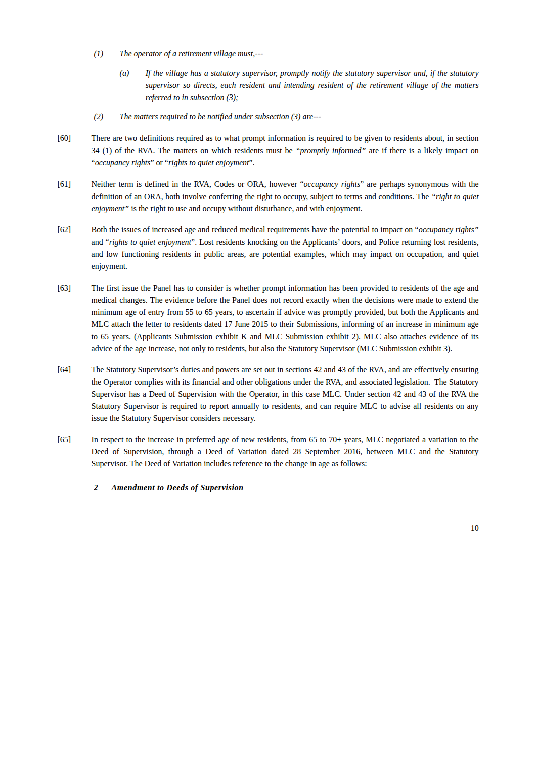(1) The operator of a retirement village must,---
(a)
If the village has a statutory supervisor, promptly notify the statutory supervisor and, if the statutory supervisor so directs, each resident and intending resident of the retirement village of the matters referred to in subsection (3);
(2) The matters required to be notified under subsection (3) are---
[60]
There are two definitions required as to what prompt information is required to be given to residents about, in section 34 (1) of the RVA. The matters on which residents must be “promptly informed” are if there is a likely impact on “occupancy rights” or “rights to quiet enjoyment”.
[61]
Neither term is defined in the RVA, Codes or ORA, however “occupancy rights” are perhaps synonymous with the definition of an ORA, both involve conferring the right to occupy, subject to terms and conditions. The “right to quiet enjoyment” is the right to use and occupy without disturbance, and with enjoyment.
[62]
Both the issues of increased age and reduced medical requirements have the potential to impact on “occupancy rights” and “rights to quiet enjoyment”. Lost residents knocking on the Applicants’ doors, and Police returning lost residents, and low functioning residents in public areas, are potential examples, which may impact on occupation, and quiet enjoyment.
[63]
The first issue the Panel has to consider is whether prompt information has been provided to residents of the age and medical changes. The evidence before the Panel does not record exactly when the decisions were made to extend the minimum age of entry from 55 to 65 years, to ascertain if advice was promptly provided, but both the Applicants and MLC attach the letter to residents dated 17 June 2015 to their Submissions, informing of an increase in minimum age to 65 years. (Applicants Submission exhibit K and MLC Submission exhibit 2). MLC also attaches evidence of its advice of the age increase, not only to residents, but also the Statutory Supervisor (MLC Submission exhibit 3).
[64]
The Statutory Supervisor’s duties and powers are set out in sections 42 and 43 of the RVA, and are effectively ensuring the Operator complies with its financial and other obligations under the RVA, and associated legislation. The Statutory Supervisor has a Deed of Supervision with the Operator, in this case MLC. Under section 42 and 43 of the RVA the Statutory Supervisor is required to report annually to residents, and can require MLC to advise all residents on any issue the Statutory Supervisor considers necessary.
[65]
In respect to the increase in preferred age of new residents, from 65 to 70+ years, MLC negotiated a variation to the Deed of Supervision, through a Deed of Variation dated 28 September 2016, between MLC and the Statutory Supervisor. The Deed of Variation includes reference to the change in age as follows:
2 Amendment to Deeds of Supervision
10